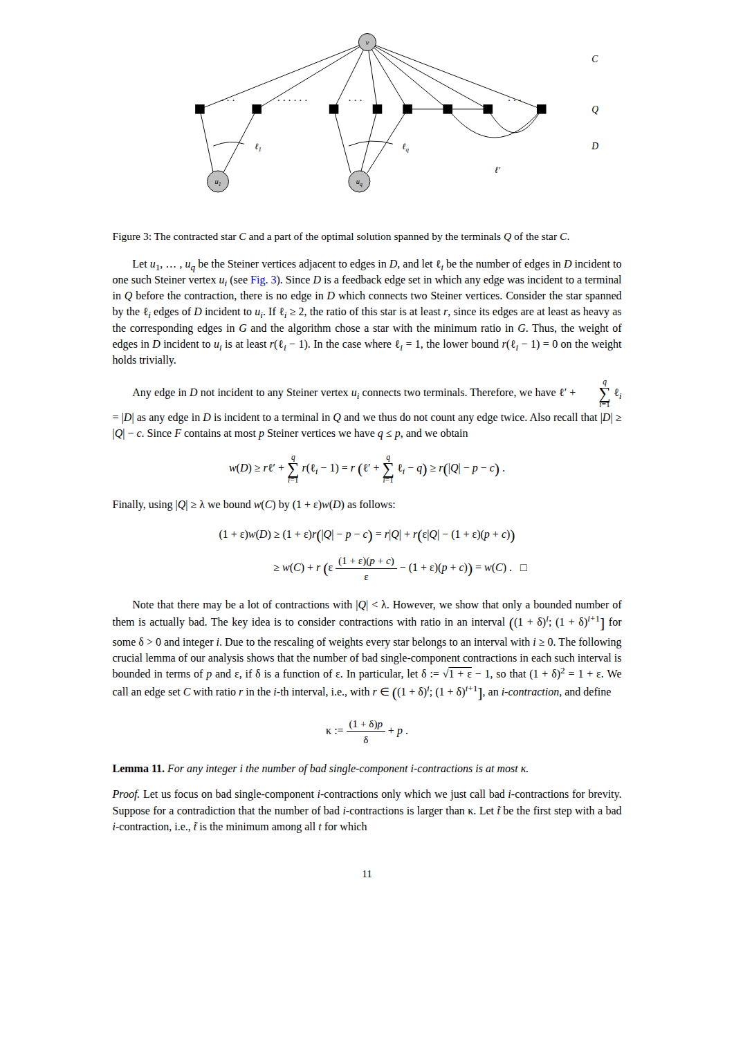v · · · · · · · · · · · · · · · u1 uq ℓ1 ℓq ℓ′ C Q D
Figure 3: The contracted star C and a part of the optimal solution spanned by the terminals Q of the star C.
Let u1, … , uq be the Steiner vertices adjacent to edges in D, and let ℓi be the number of edges in D incident to one such Steiner vertex ui (see Fig. 3). Since D is a feedback edge set in which any edge was incident to a terminal in Q before the contraction, there is no edge in D which connects two Steiner vertices. Consider the star spanned by the ℓi edges of D incident to ui. If ℓi ≥ 2, the ratio of this star is at least r, since its edges are at least as heavy as the corresponding edges in G and the algorithm chose a star with the minimum ratio in G. Thus, the weight of edges in D incident to ui is at least r(ℓi − 1). In the case where ℓi = 1, the lower bound r(ℓi − 1) = 0 on the weight holds trivially.
Any edge in D not incident to any Steiner vertex ui connects two terminals. Therefore, we have ℓ′ + q∑i=1 ℓi = |D| as any edge in D is incident to a terminal in Q and we thus do not count any edge twice. Also recall that |D| ≥ |Q| − c. Since F contains at most p Steiner vertices we have q ≤ p, and we obtain
w(D) ≥ rℓ′ + q∑i=1 r(ℓi − 1) = r (ℓ′ + q∑i=1 ℓi − q) ≥ r(|Q| − p − c) .
Finally, using |Q| ≥ λ we bound w(C) by (1 + ε)w(D) as follows:
(1 + ε)w(D) ≥ (1 + ε)r(|Q| − p − c) = r|Q| + r(ε|Q| − (1 + ε)(p + c)) ≥ w(C) + r (ε (1 + ε)(p + c) ε − (1 + ε)(p + c)) = w(C) . □
Note that there may be a lot of contractions with |Q| < λ. However, we show that only a bounded number of them is actually bad. The key idea is to consider contractions with ratio in an interval ((1 + δ)i; (1 + δ)i+1] for some δ > 0 and integer i. Due to the rescaling of weights every star belongs to an interval with i ≥ 0. The following crucial lemma of our analysis shows that the number of bad single-component contractions in each such interval is bounded in terms of p and ε, if δ is a function of ε. In particular, let δ := √1 + ε − 1, so that (1 + δ)2 = 1 + ε. We call an edge set C with ratio r in the i-th interval, i.e., with r ∈ ((1 + δ)i; (1 + δ)i+1], an i-contraction, and define
κ := (1 + δ)p δ + p .
Lemma 11. For any integer i the number of bad single-component i-contractions is at most κ.
Proof. Let us focus on bad single-component i-contractions only which we just call bad i-contractions for brevity. Suppose for a contradiction that the number of bad i-contractions is larger than κ. Let t̃ be the first step with a bad i-contraction, i.e., t̃ is the minimum among all t for which
11